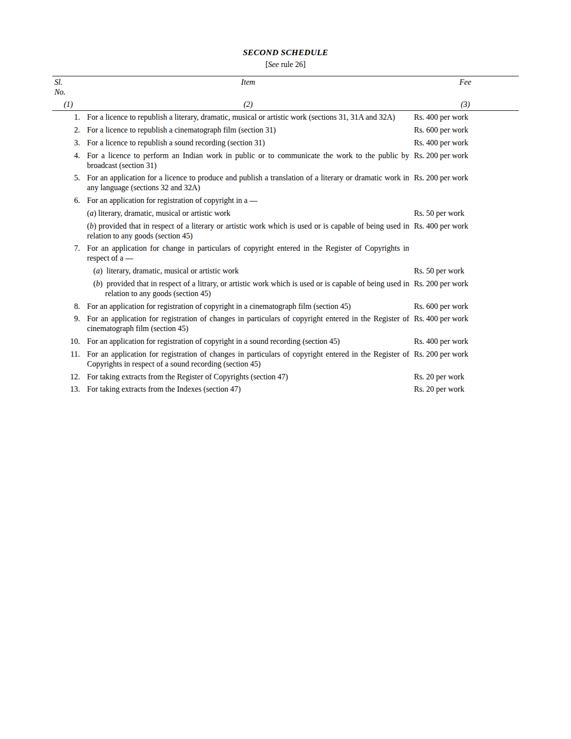SECOND SCHEDULE
[See rule 26]
| Sl. No. | Item | Fee |
| --- | --- | --- |
| (1) | (2) | (3) |
| 1. | For a licence to republish a literary, dramatic, musical or artistic work (sections 31, 31A and 32A) | Rs. 400 per work |
| 2. | For a licence to republish a cinematograph film (section 31) | Rs. 600 per work |
| 3. | For a licence to republish a sound recording (section 31) | Rs. 400 per work |
| 4. | For a licence to perform an Indian work in public or to communicate the work to the public by broadcast (section 31) | Rs. 200 per work |
| 5. | For an application for a licence to produce and publish a translation of a literary or dramatic work in any language (sections 32 and 32A) | Rs. 200 per work |
| 6. | For an application for registration of copyright in a — | |
| | ( a ) literary, dramatic, musical or artistic work | Rs. 50 per work |
| | ( b ) provided that in respect of a literary or artistic work which is used or is capable of being used in relation to any goods (section 45) | Rs. 400 per work |
| 7. | For an application for change in particulars of copyright entered in the Register of Copyrights in respect of a — | |
| | ( a ) literary, dramatic, musical or artistic work | Rs. 50 per work |
| | ( b ) provided that in respect of a litrary, or artistic work which is used or is capable of being used in relation to any goods (section 45) | Rs. 200 per work |
| 8. | For an application for registration of copyright in a cinematograph film (section 45) | Rs. 600 per work |
| 9. | For an application for registration of changes in particulars of copyright entered in the Register of cinematograph film (section 45) | Rs. 400 per work |
| 10. | For an application for registration of copyright in a sound recording (section 45) | Rs. 400 per work |
| 11. | For an application for registration of changes in particulars of copyright entered in the Register of Copyrights in respect of a sound recording (section 45) | Rs. 200 per work |
| 12. | For taking extracts from the Register of Copyrights (section 47) | Rs. 20 per work |
| 13. | For taking extracts from the Indexes (section 47) | Rs. 20 per work |